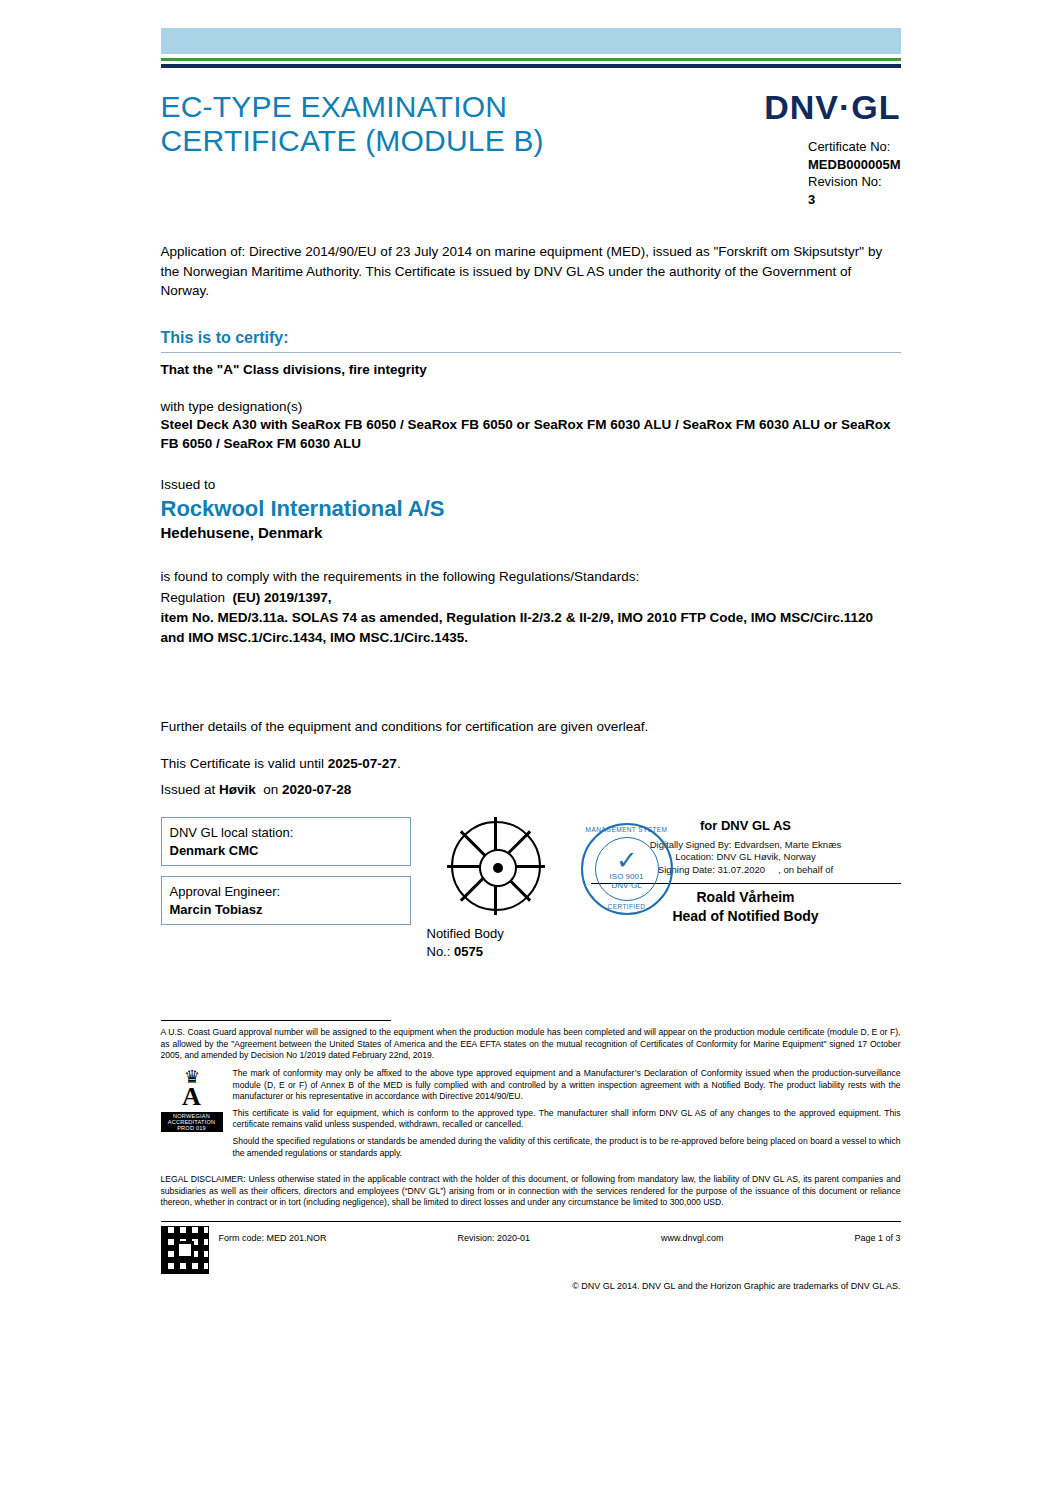EC-TYPE EXAMINATION
CERTIFICATE (MODULE B)
DNV·GL
Certificate No:
MEDB000005M
Revision No:
3
Application of: Directive 2014/90/EU of 23 July 2014 on marine equipment (MED), issued as "Forskrift om Skipsutstyr" by the Norwegian Maritime Authority. This Certificate is issued by DNV GL AS under the authority of the Government of Norway.
This is to certify:
That the "A" Class divisions, fire integrity
with type designation(s)
Steel Deck A30 with SeaRox FB 6050 / SeaRox FB 6050 or SeaRox FM 6030 ALU / SeaRox FM 6030 ALU or SeaRox FB 6050 / SeaRox FM 6030 ALU
Issued to
Rockwool International A/S
Hedehusene, Denmark
is found to comply with the requirements in the following Regulations/Standards:
Regulation (EU) 2019/1397,
item No. MED/3.11a. SOLAS 74 as amended, Regulation II-2/3.2 & II-2/9, IMO 2010 FTP Code, IMO MSC/Circ.1120 and IMO MSC.1/Circ.1434, IMO MSC.1/Circ.1435.
Further details of the equipment and conditions for certification are given overleaf.
This Certificate is valid until 2025-07-27.
Issued at Høvik on 2020-07-28
DNV GL local station:
Denmark CMC
Approval Engineer:
Marcin Tobiasz
Notified Body
No.: 0575
MANAGEMENT SYSTEM
✓
ISO 9001
DNV·GL
CERTIFIED
for DNV GL AS
Digitally Signed By: Edvardsen, Marte Eknæs
Location: DNV GL Høvik, Norway
Signing Date: 31.07.2020 , on behalf of
Roald Vårheim
Head of Notified Body
A U.S. Coast Guard approval number will be assigned to the equipment when the production module has been completed and will appear on the production module certificate (module D, E or F), as allowed by the "Agreement between the United States of America and the EEA EFTA states on the mutual recognition of Certificates of Conformity for Marine Equipment" signed 17 October 2005, and amended by Decision No 1/2019 dated February 22nd, 2019.
♛
A
NORWEGIAN
ACCREDITATION
PROD 019
The mark of conformity may only be affixed to the above type approved equipment and a Manufacturer’s Declaration of Conformity issued when the production-surveillance module (D, E or F) of Annex B of the MED is fully complied with and controlled by a written inspection agreement with a Notified Body. The product liability rests with the manufacturer or his representative in accordance with Directive 2014/90/EU.
This certificate is valid for equipment, which is conform to the approved type. The manufacturer shall inform DNV GL AS of any changes to the approved equipment. This certificate remains valid unless suspended, withdrawn, recalled or cancelled.
Should the specified regulations or standards be amended during the validity of this certificate, the product is to be re-approved before being placed on board a vessel to which the amended regulations or standards apply.
LEGAL DISCLAIMER: Unless otherwise stated in the applicable contract with the holder of this document, or following from mandatory law, the liability of DNV GL AS, its parent companies and subsidiaries as well as their officers, directors and employees (“DNV GL”) arising from or in connection with the services rendered for the purpose of the issuance of this document or reliance thereon, whether in contract or in tort (including negligence), shall be limited to direct losses and under any circumstance be limited to 300,000 USD.
Form code: MED 201.NOR
Revision: 2020-01
www.dnvgl.com
Page 1 of 3
© DNV GL 2014. DNV GL and the Horizon Graphic are trademarks of DNV GL AS.